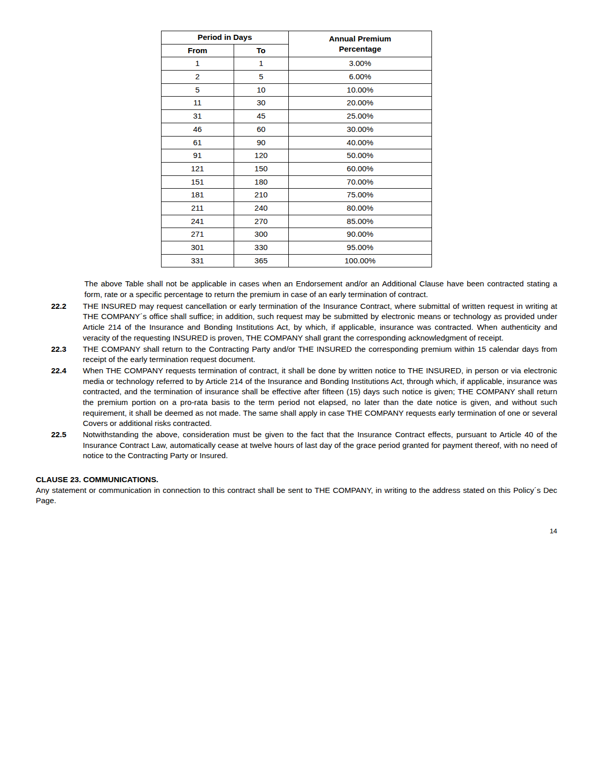| Period in Days | Annual Premium Percentage |
| --- | --- |
| From | To |
| 1 | 1 | 3.00% |
| 2 | 5 | 6.00% |
| 5 | 10 | 10.00% |
| 11 | 30 | 20.00% |
| 31 | 45 | 25.00% |
| 46 | 60 | 30.00% |
| 61 | 90 | 40.00% |
| 91 | 120 | 50.00% |
| 121 | 150 | 60.00% |
| 151 | 180 | 70.00% |
| 181 | 210 | 75.00% |
| 211 | 240 | 80.00% |
| 241 | 270 | 85.00% |
| 271 | 300 | 90.00% |
| 301 | 330 | 95.00% |
| 331 | 365 | 100.00% |
The above Table shall not be applicable in cases when an Endorsement and/or an Additional Clause have been contracted stating a form, rate or a specific percentage to return the premium in case of an early termination of contract.
22.2
THE INSURED may request cancellation or early termination of the Insurance Contract, where submittal of written request in writing at THE COMPANY´s office shall suffice; in addition, such request may be submitted by electronic means or technology as provided under Article 214 of the Insurance and Bonding Institutions Act, by which, if applicable, insurance was contracted. When authenticity and veracity of the requesting INSURED is proven, THE COMPANY shall grant the corresponding acknowledgment of receipt.
22.3
THE COMPANY shall return to the Contracting Party and/or THE INSURED the corresponding premium within 15 calendar days from receipt of the early termination request document.
22.4
When THE COMPANY requests termination of contract, it shall be done by written notice to THE INSURED, in person or via electronic media or technology referred to by Article 214 of the Insurance and Bonding Institutions Act, through which, if applicable, insurance was contracted, and the termination of insurance shall be effective after fifteen (15) days such notice is given; THE COMPANY shall return the premium portion on a pro-rata basis to the term period not elapsed, no later than the date notice is given, and without such requirement, it shall be deemed as not made. The same shall apply in case THE COMPANY requests early termination of one or several Covers or additional risks contracted.
22.5
Notwithstanding the above, consideration must be given to the fact that the Insurance Contract effects, pursuant to Article 40 of the Insurance Contract Law, automatically cease at twelve hours of last day of the grace period granted for payment thereof, with no need of notice to the Contracting Party or Insured.
CLAUSE 23. COMMUNICATIONS.
Any statement or communication in connection to this contract shall be sent to THE COMPANY, in writing to the address stated on this Policy´s Dec Page.
14